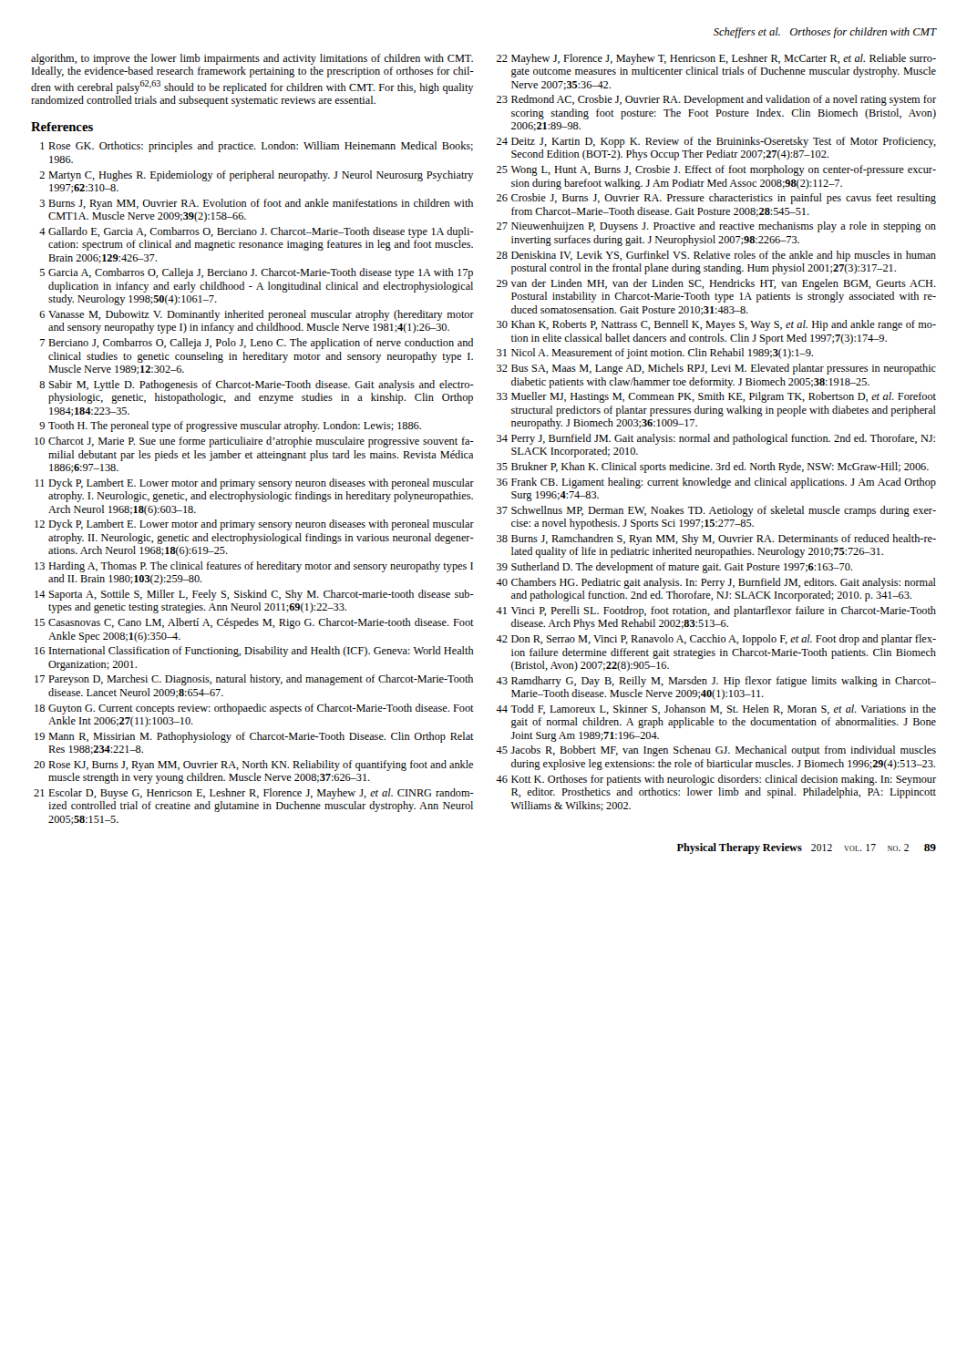Scheffers et al. Orthoses for children with CMT
algorithm, to improve the lower limb impairments and activity limitations of children with CMT. Ideally, the evidence-based research framework pertaining to the prescription of orthoses for children with cerebral palsy62,63 should to be replicated for children with CMT. For this, high quality randomized controlled trials and subsequent systematic reviews are essential.
References
Rose GK. Orthotics: principles and practice. London: William Heinemann Medical Books; 1986.
Martyn C, Hughes R. Epidemiology of peripheral neuropathy. J Neurol Neurosurg Psychiatry 1997;62:310–8.
Burns J, Ryan MM, Ouvrier RA. Evolution of foot and ankle manifestations in children with CMT1A. Muscle Nerve 2009;39(2):158–66.
Gallardo E, Garcia A, Combarros O, Berciano J. Charcot–Marie–Tooth disease type 1A duplication: spectrum of clinical and magnetic resonance imaging features in leg and foot muscles. Brain 2006;129:426–37.
Garcia A, Combarros O, Calleja J, Berciano J. Charcot-Marie-Tooth disease type 1A with 17p duplication in infancy and early childhood - A longitudinal clinical and electrophysiological study. Neurology 1998;50(4):1061–7.
Vanasse M, Dubowitz V. Dominantly inherited peroneal muscular atrophy (hereditary motor and sensory neuropathy type I) in infancy and childhood. Muscle Nerve 1981;4(1):26–30.
Berciano J, Combarros O, Calleja J, Polo J, Leno C. The application of nerve conduction and clinical studies to genetic counseling in hereditary motor and sensory neuropathy type I. Muscle Nerve 1989;12:302–6.
Sabir M, Lyttle D. Pathogenesis of Charcot-Marie-Tooth disease. Gait analysis and electrophysiologic, genetic, histopathologic, and enzyme studies in a kinship. Clin Orthop 1984;184:223–35.
Tooth H. The peroneal type of progressive muscular atrophy. London: Lewis; 1886.
Charcot J, Marie P. Sue une forme particuliaire d’atrophie musculaire progressive souvent familial debutant par les pieds et les jamber et atteingnant plus tard les mains. Revista Médica 1886;6:97–138.
Dyck P, Lambert E. Lower motor and primary sensory neuron diseases with peroneal muscular atrophy. I. Neurologic, genetic, and electrophysiologic findings in hereditary polyneuropathies. Arch Neurol 1968;18(6):603–18.
Dyck P, Lambert E. Lower motor and primary sensory neuron diseases with peroneal muscular atrophy. II. Neurologic, genetic and electrophysiological findings in various neuronal degenerations. Arch Neurol 1968;18(6):619–25.
Harding A, Thomas P. The clinical features of hereditary motor and sensory neuropathy types I and II. Brain 1980;103(2):259–80.
Saporta A, Sottile S, Miller L, Feely S, Siskind C, Shy M. Charcot-marie-tooth disease subtypes and genetic testing strategies. Ann Neurol 2011;69(1):22–33.
Casasnovas C, Cano LM, Albertí A, Céspedes M, Rigo G. Charcot-Marie-tooth disease. Foot Ankle Spec 2008;1(6):350–4.
International Classification of Functioning, Disability and Health (ICF). Geneva: World Health Organization; 2001.
Pareyson D, Marchesi C. Diagnosis, natural history, and management of Charcot-Marie-Tooth disease. Lancet Neurol 2009;8:654–67.
Guyton G. Current concepts review: orthopaedic aspects of Charcot-Marie-Tooth disease. Foot Ankle Int 2006;27(11):1003–10.
Mann R, Missirian M. Pathophysiology of Charcot-Marie-Tooth Disease. Clin Orthop Relat Res 1988;234:221–8.
Rose KJ, Burns J, Ryan MM, Ouvrier RA, North KN. Reliability of quantifying foot and ankle muscle strength in very young children. Muscle Nerve 2008;37:626–31.
Escolar D, Buyse G, Henricson E, Leshner R, Florence J, Mayhew J, et al. CINRG randomized controlled trial of creatine and glutamine in Duchenne muscular dystrophy. Ann Neurol 2005;58:151–5.
Mayhew J, Florence J, Mayhew T, Henricson E, Leshner R, McCarter R, et al. Reliable surrogate outcome measures in multicenter clinical trials of Duchenne muscular dystrophy. Muscle Nerve 2007;35:36–42.
Redmond AC, Crosbie J, Ouvrier RA. Development and validation of a novel rating system for scoring standing foot posture: The Foot Posture Index. Clin Biomech (Bristol, Avon) 2006;21:89–98.
Deitz J, Kartin D, Kopp K. Review of the Bruininks-Oseretsky Test of Motor Proficiency, Second Edition (BOT-2). Phys Occup Ther Pediatr 2007;27(4):87–102.
Wong L, Hunt A, Burns J, Crosbie J. Effect of foot morphology on center-of-pressure excursion during barefoot walking. J Am Podiatr Med Assoc 2008;98(2):112–7.
Crosbie J, Burns J, Ouvrier RA. Pressure characteristics in painful pes cavus feet resulting from Charcot–Marie–Tooth disease. Gait Posture 2008;28:545–51.
Nieuwenhuijzen P, Duysens J. Proactive and reactive mechanisms play a role in stepping on inverting surfaces during gait. J Neurophysiol 2007;98:2266–73.
Deniskina IV, Levik YS, Gurfinkel VS. Relative roles of the ankle and hip muscles in human postural control in the frontal plane during standing. Hum physiol 2001;27(3):317–21.
van der Linden MH, van der Linden SC, Hendricks HT, van Engelen BGM, Geurts ACH. Postural instability in Charcot-Marie-Tooth type 1A patients is strongly associated with reduced somatosensation. Gait Posture 2010;31:483–8.
Khan K, Roberts P, Nattrass C, Bennell K, Mayes S, Way S, et al. Hip and ankle range of motion in elite classical ballet dancers and controls. Clin J Sport Med 1997;7(3):174–9.
Nicol A. Measurement of joint motion. Clin Rehabil 1989;3(1):1–9.
Bus SA, Maas M, Lange AD, Michels RPJ, Levi M. Elevated plantar pressures in neuropathic diabetic patients with claw/hammer toe deformity. J Biomech 2005;38:1918–25.
Mueller MJ, Hastings M, Commean PK, Smith KE, Pilgram TK, Robertson D, et al. Forefoot structural predictors of plantar pressures during walking in people with diabetes and peripheral neuropathy. J Biomech 2003;36:1009–17.
Perry J, Burnfield JM. Gait analysis: normal and pathological function. 2nd ed. Thorofare, NJ: SLACK Incorporated; 2010.
Brukner P, Khan K. Clinical sports medicine. 3rd ed. North Ryde, NSW: McGraw-Hill; 2006.
Frank CB. Ligament healing: current knowledge and clinical applications. J Am Acad Orthop Surg 1996;4:74–83.
Schwellnus MP, Derman EW, Noakes TD. Aetiology of skeletal muscle cramps during exercise: a novel hypothesis. J Sports Sci 1997;15:277–85.
Burns J, Ramchandren S, Ryan MM, Shy M, Ouvrier RA. Determinants of reduced health-related quality of life in pediatric inherited neuropathies. Neurology 2010;75:726–31.
Sutherland D. The development of mature gait. Gait Posture 1997;6:163–70.
Chambers HG. Pediatric gait analysis. In: Perry J, Burnfield JM, editors. Gait analysis: normal and pathological function. 2nd ed. Thorofare, NJ: SLACK Incorporated; 2010. p. 341–63.
Vinci P, Perelli SL. Footdrop, foot rotation, and plantarflexor failure in Charcot-Marie-Tooth disease. Arch Phys Med Rehabil 2002;83:513–6.
Don R, Serrao M, Vinci P, Ranavolo A, Cacchio A, Ioppolo F, et al. Foot drop and plantar flexion failure determine different gait strategies in Charcot-Marie-Tooth patients. Clin Biomech (Bristol, Avon) 2007;22(8):905–16.
Ramdharry G, Day B, Reilly M, Marsden J. Hip flexor fatigue limits walking in Charcot–Marie–Tooth disease. Muscle Nerve 2009;40(1):103–11.
Todd F, Lamoreux L, Skinner S, Johanson M, St. Helen R, Moran S, et al. Variations in the gait of normal children. A graph applicable to the documentation of abnormalities. J Bone Joint Surg Am 1989;71:196–204.
Jacobs R, Bobbert MF, van Ingen Schenau GJ. Mechanical output from individual muscles during explosive leg extensions: the role of biarticular muscles. J Biomech 1996;29(4):513–23.
Kott K. Orthoses for patients with neurologic disorders: clinical decision making. In: Seymour R, editor. Prosthetics and orthotics: lower limb and spinal. Philadelphia, PA: Lippincott Williams & Wilkins; 2002.
Physical Therapy Reviews 2012 vol. 17 no. 2 89